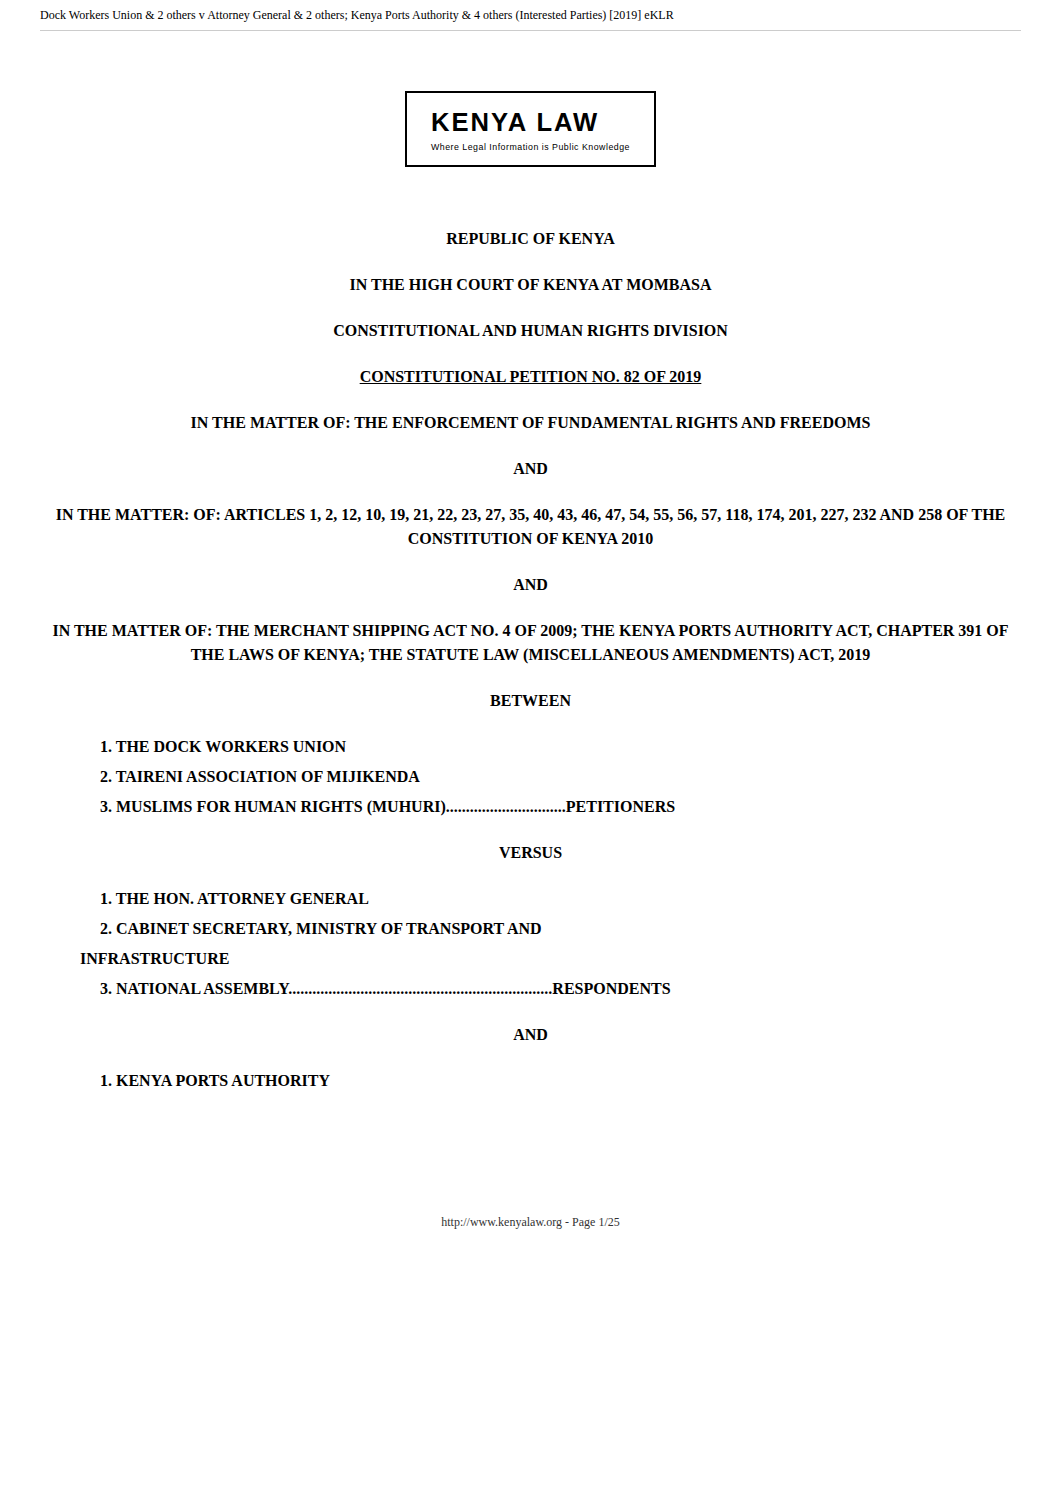Dock Workers Union & 2 others v Attorney General & 2 others; Kenya Ports Authority & 4 others (Interested Parties) [2019] eKLR
KENYA LAW
Where Legal Information is Public Knowledge
Republic of Kenya
In the High Court of Kenya at Mombasa
Constitutional and Human Rights Division
Constitutional Petition No. 82 of 2019
In the Matter of: The Enforcement of Fundamental Rights and Freedoms
AND
In the Matter: of: Articles 1, 2, 12, 10, 19, 21, 22, 23, 27, 35, 40, 43, 46, 47, 54, 55, 56, 57, 118, 174, 201, 227, 232 and 258 of the Constitution of Kenya 2010
AND
In the Matter of: The Merchant Shipping Act No. 4 of 2009; The Kenya Ports Authority Act, Chapter 391 of the Laws of Kenya; The Statute Law (Miscellaneous Amendments) Act, 2019
BETWEEN
1. The Dock Workers Union
2. Taireni Association of Mijikenda
3. Muslims for Human Rights (MUHURI)..............................Petitioners
VERSUS
1. The Hon. Attorney General
2. Cabinet Secretary, Ministry of Transport and
Infrastructure
3. National Assembly..................................................................Respondents
AND
1. Kenya Ports Authority
http://www.kenyalaw.org - Page 1/25